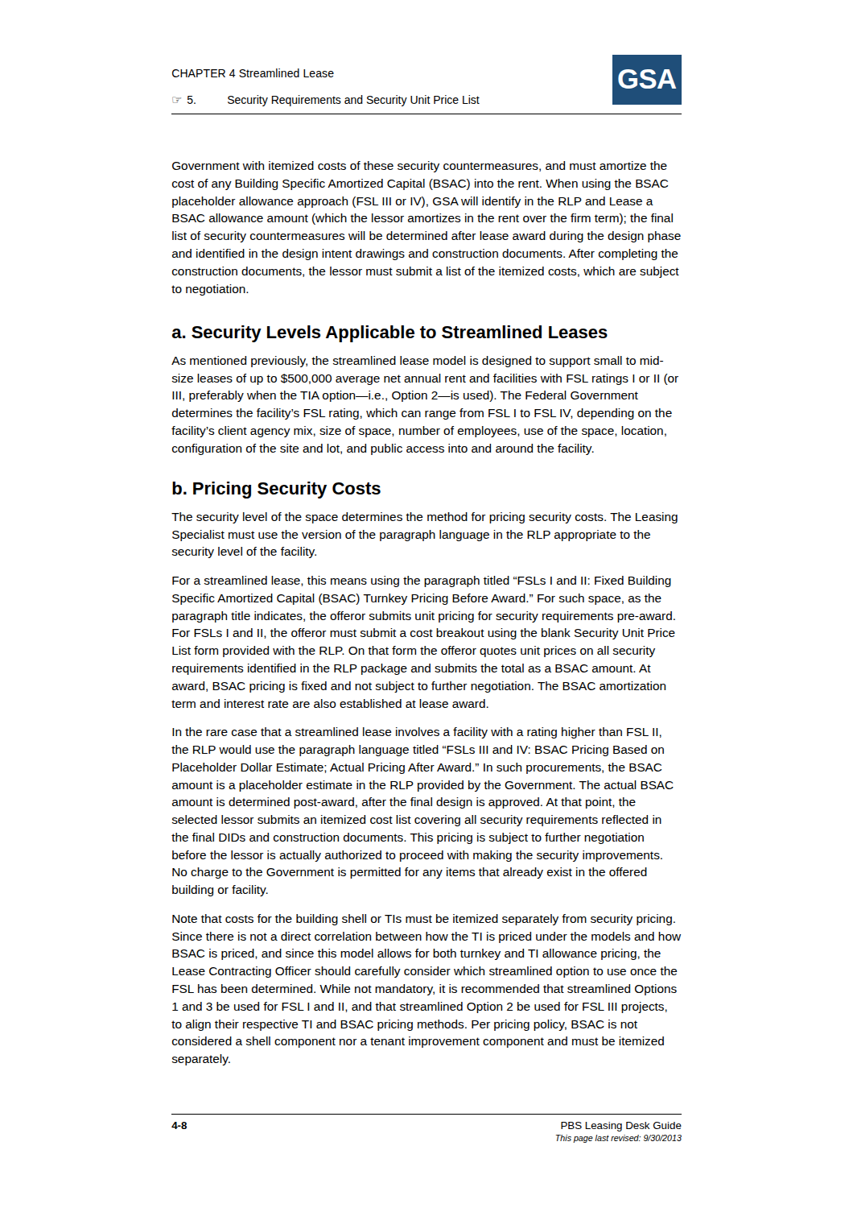GSA
CHAPTER 4 Streamlined Lease
☞5. Security Requirements and Security Unit Price List
Government with itemized costs of these security countermeasures, and must amortize the cost of any Building Specific Amortized Capital (BSAC) into the rent. When using the BSAC placeholder allowance approach (FSL III or IV), GSA will identify in the RLP and Lease a BSAC allowance amount (which the lessor amortizes in the rent over the firm term); the final list of security countermeasures will be determined after lease award during the design phase and identified in the design intent drawings and construction documents. After completing the construction documents, the lessor must submit a list of the itemized costs, which are subject to negotiation.
a. Security Levels Applicable to Streamlined Leases
As mentioned previously, the streamlined lease model is designed to support small to mid-size leases of up to $500,000 average net annual rent and facilities with FSL ratings I or II (or III, preferably when the TIA option—i.e., Option 2—is used). The Federal Government determines the facility’s FSL rating, which can range from FSL I to FSL IV, depending on the facility’s client agency mix, size of space, number of employees, use of the space, location, configuration of the site and lot, and public access into and around the facility.
b. Pricing Security Costs
The security level of the space determines the method for pricing security costs. The Leasing Specialist must use the version of the paragraph language in the RLP appropriate to the security level of the facility.
For a streamlined lease, this means using the paragraph titled “FSLs I and II: Fixed Building Specific Amortized Capital (BSAC) Turnkey Pricing Before Award.” For such space, as the paragraph title indicates, the offeror submits unit pricing for security requirements pre-award. For FSLs I and II, the offeror must submit a cost breakout using the blank Security Unit Price List form provided with the RLP. On that form the offeror quotes unit prices on all security requirements identified in the RLP package and submits the total as a BSAC amount. At award, BSAC pricing is fixed and not subject to further negotiation. The BSAC amortization term and interest rate are also established at lease award.
In the rare case that a streamlined lease involves a facility with a rating higher than FSL II, the RLP would use the paragraph language titled “FSLs III and IV: BSAC Pricing Based on Placeholder Dollar Estimate; Actual Pricing After Award.” In such procurements, the BSAC amount is a placeholder estimate in the RLP provided by the Government. The actual BSAC amount is determined post-award, after the final design is approved. At that point, the selected lessor submits an itemized cost list covering all security requirements reflected in the final DIDs and construction documents. This pricing is subject to further negotiation before the lessor is actually authorized to proceed with making the security improvements. No charge to the Government is permitted for any items that already exist in the offered building or facility.
Note that costs for the building shell or TIs must be itemized separately from security pricing. Since there is not a direct correlation between how the TI is priced under the models and how BSAC is priced, and since this model allows for both turnkey and TI allowance pricing, the Lease Contracting Officer should carefully consider which streamlined option to use once the FSL has been determined. While not mandatory, it is recommended that streamlined Options 1 and 3 be used for FSL I and II, and that streamlined Option 2 be used for FSL III projects, to align their respective TI and BSAC pricing methods. Per pricing policy, BSAC is not considered a shell component nor a tenant improvement component and must be itemized separately.
4-8
PBS Leasing Desk Guide This page last revised: 9/30/2013